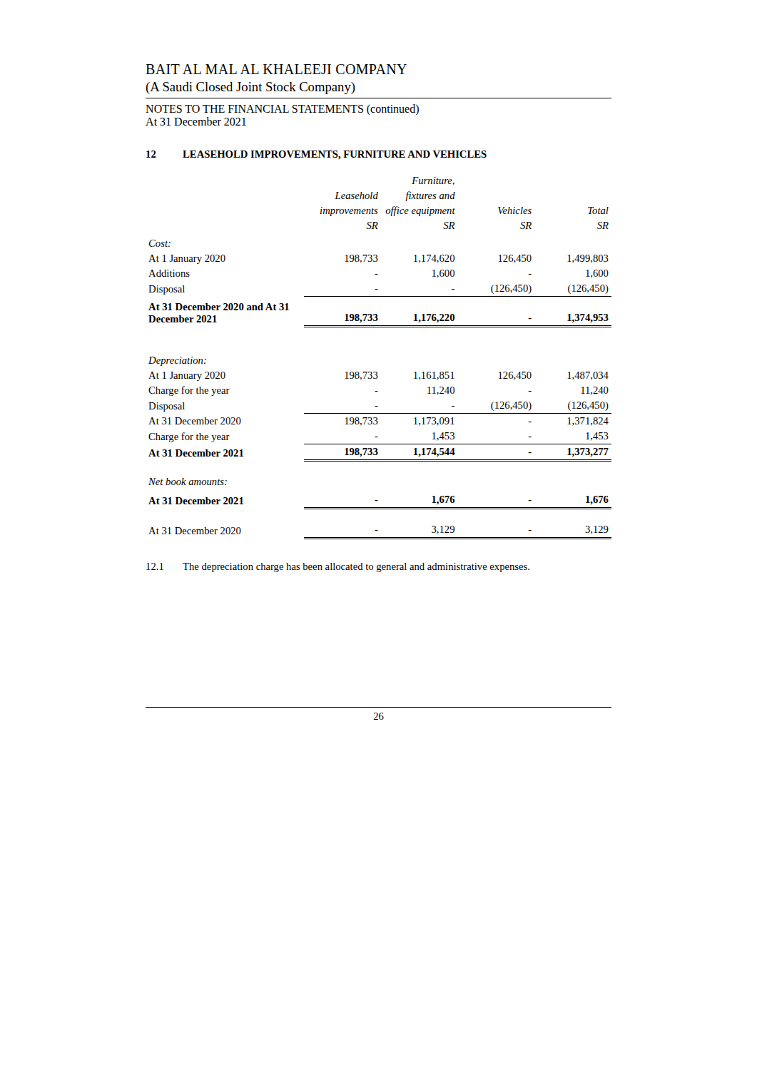BAIT AL MAL AL KHALEEJI COMPANY
(A Saudi Closed Joint Stock Company)
NOTES TO THE FINANCIAL STATEMENTS (continued)
At 31 December 2021
12 LEASEHOLD IMPROVEMENTS, FURNITURE AND VEHICLES
| | | Furniture, | | |
| --- | --- | --- | --- | --- |
| | Leasehold | fixtures and | | |
| | improvements | office equipment | Vehicles | Total |
| | SR | SR | SR | SR |
| Cost: | | | | |
| At 1 January 2020 | 198,733 | 1,174,620 | 126,450 | 1,499,803 |
| Additions | - | 1,600 | - | 1,600 |
| Disposal | - | - | (126,450) | (126,450) |
| At 31 December 2020 and At 31 December 2021 | 198,733 | 1,176,220 | - | 1,374,953 |
| Depreciation: | | | | |
| At 1 January 2020 | 198,733 | 1,161,851 | 126,450 | 1,487,034 |
| Charge for the year | - | 11,240 | - | 11,240 |
| Disposal | - | - | (126,450) | (126,450) |
| At 31 December 2020 | 198,733 | 1,173,091 | - | 1,371,824 |
| Charge for the year | - | 1,453 | - | 1,453 |
| At 31 December 2021 | 198,733 | 1,174,544 | - | 1,373,277 |
| Net book amounts: | | | | |
| At 31 December 2021 | - | 1,676 | - | 1,676 |
| At 31 December 2020 | - | 3,129 | - | 3,129 |
12.1 The depreciation charge has been allocated to general and administrative expenses.
26